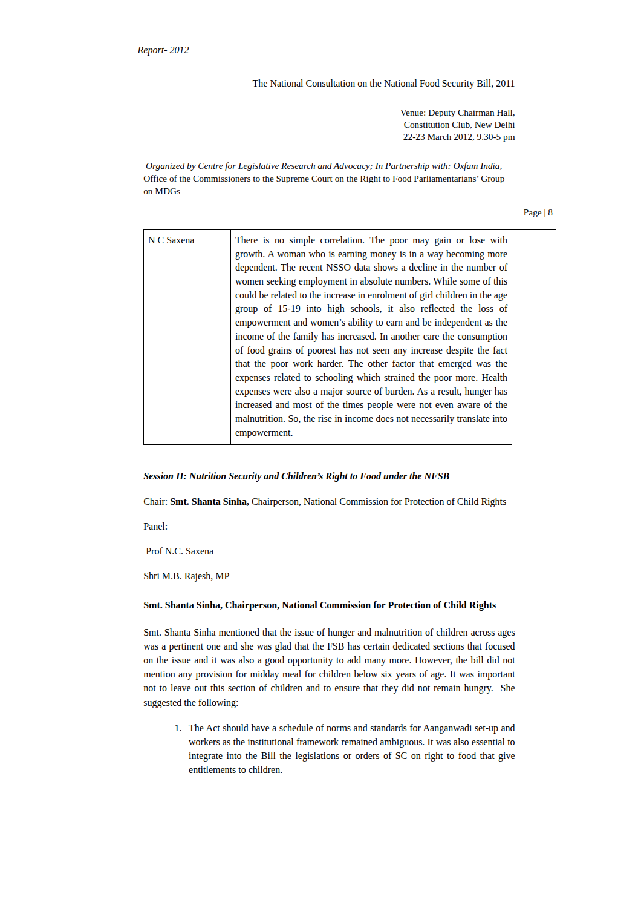Report- 2012
The National Consultation on the National Food Security Bill, 2011
Venue: Deputy Chairman Hall,
Constitution Club, New Delhi
22-23 March 2012, 9.30-5 pm
Organized by Centre for Legislative Research and Advocacy; In Partnership with: Oxfam India, Office of the Commissioners to the Supreme Court on the Right to Food Parliamentarians’ Group on MDGs
Page | 8
| N C Saxena | There is no simple correlation. The poor may gain or lose with growth. A woman who is earning money is in a way becoming more dependent. The recent NSSO data shows a decline in the number of women seeking employment in absolute numbers. While some of this could be related to the increase in enrolment of girl children in the age group of 15-19 into high schools, it also reflected the loss of empowerment and women’s ability to earn and be independent as the income of the family has increased. In another care the consumption of food grains of poorest has not seen any increase despite the fact that the poor work harder. The other factor that emerged was the expenses related to schooling which strained the poor more. Health expenses were also a major source of burden. As a result, hunger has increased and most of the times people were not even aware of the malnutrition. So, the rise in income does not necessarily translate into empowerment. |
Session II: Nutrition Security and Children’s Right to Food under the NFSB
Chair: Smt. Shanta Sinha, Chairperson, National Commission for Protection of Child Rights
Panel:
Prof N.C. Saxena
Shri M.B. Rajesh, MP
Smt. Shanta Sinha, Chairperson, National Commission for Protection of Child Rights
Smt. Shanta Sinha mentioned that the issue of hunger and malnutrition of children across ages was a pertinent one and she was glad that the FSB has certain dedicated sections that focused on the issue and it was also a good opportunity to add many more. However, the bill did not mention any provision for midday meal for children below six years of age. It was important not to leave out this section of children and to ensure that they did not remain hungry. She suggested the following:
The Act should have a schedule of norms and standards for Aanganwadi set-up and workers as the institutional framework remained ambiguous. It was also essential to integrate into the Bill the legislations or orders of SC on right to food that give entitlements to children.